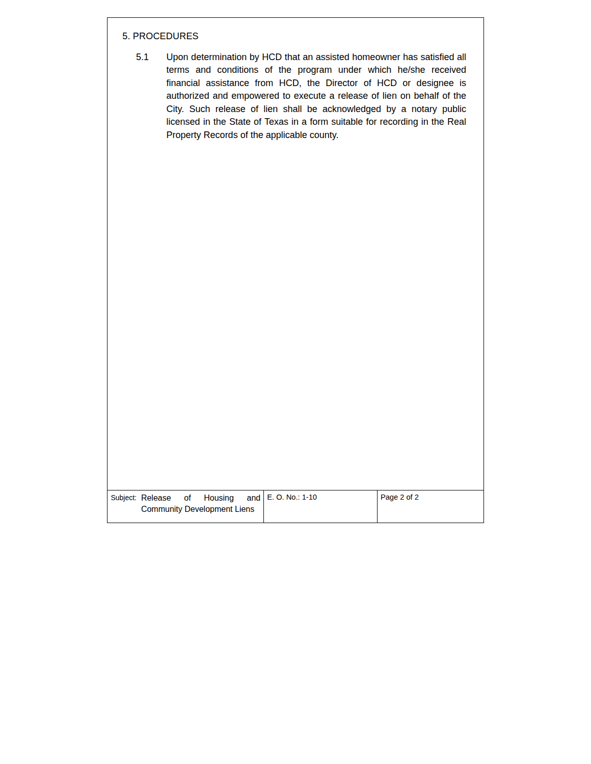5. PROCEDURES
5.1
Upon determination by HCD that an assisted homeowner has satisfied all terms and conditions of the program under which he/she received financial assistance from HCD, the Director of HCD or designee is authorized and empowered to execute a release of lien on behalf of the City. Such release of lien shall be acknowledged by a notary public licensed in the State of Texas in a form suitable for recording in the Real Property Records of the applicable county.
| Subject: Release of Housing and Community Development Liens | E. O. No.: 1-10 | Page 2 of 2 |